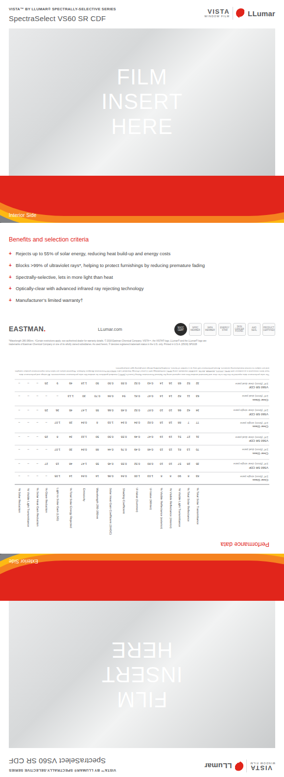VISTA™ BY LLUMAR® SPECTRALLY-SELECTIVE SERIES
SpectraSelect VS60 SR CDF
VISTA WINDOW FILM
LLumar
FILM
INSERT
HERE
Interior Side
Benefits and selection criteria
Rejects up to 55% of solar energy, reducing heat build-up and energy costs
Blocks >99% of ultraviolet rays*, helping to protect furnishings by reducing premature fading
Spectrally-selective, lets in more light than heat
Optically-clear with advanced infrared ray rejecting technology
Manufacturer’s limited warranty†
EASTMAN.
LLumar.com
SGCC
CERT
NFRC
MEMBER
IWFA
MEMBER
ENERGY
STAR
SKIN
CANCER
FOUND.
AAD
SEAL
PRODUCT
CERTIFIED
*Wavelength 280-380nm. †Certain restrictions apply; see authorized dealer for warranty details. © 2016 Eastman Chemical Company. VISTA™, the VISTA® logo, LLumar® and the LLumar® logo are trademarks of Eastman Chemical Company or one of its wholly owned subsidiaries. As used herein, ® denotes registered trademark status in the U.S. only. Printed in U.S.A. (05/16) SP1028
Performance data
| | % Total Solar Transmittance | % Total Solar Reflectance | % Visible Light Transmittance | % Visible Reflectance (interior) | % Visible Reflectance (exterior) | U-Value (Winter) | U-Value (Summer) | Shading Coefficient | Solar Heat Gain Coefficient (SHGC) | Wavelength 280-380nm | Emissivity | % Total Solar Energy Rejected | Light to Solar Gain (LSG) | % Glare Reduction | % Solar Heat Gain Reduction | % Visible Light Transmittance | % Solar Reduction |
| --- | --- | --- | --- | --- | --- | --- | --- | --- | --- | --- | --- | --- | --- | --- | --- | --- | --- |
| Clear Glass 1/4" (6mm) single pane | 83 | 8 | 90 | 8 | 8 | 1.03 | 1.00 | 0.84 | 0.86 | 14 | 0.84 | 14 | 1.05 | – | – | – | – |
| VS60 SR CDF 1/4" (6mm) clear single pane | 35 | 28 | 57 | 10 | 10 | 0.80 | 0.52 | 0.55 | 0.45 | 55 | 1.47 | 48 | 15 | 27 | – | – | – |
| Clear Glass 1/4" (6mm) dual pane | 70 | 13 | 81 | 15 | 15 | 0.48 | 0.49 | 0.76 | 0.44 | 88 | 0.84 | 30 | 1.07 | – | – | – | – |
| VS60 SR CDF 1/4" (6mm) clear dual pane | 31 | 27 | 51 | 19 | 19 | 0.47 | 0.49 | 0.55 | 0.50 | 50 | 1.22 | 34 | 8 | 25 | – | – | – |
| Clear Glass 1/4" (6mm) single pane | 77 | 7 | 88 | 18 | 18 | 0.82 | 0.84 | 0.94 | 1.03 | 8 | 0.84 | 28 | 1.07 | – | – | – | – |
| VS60 SR CDF 1/4" (6mm) clear single pane | 34 | 42 | 66 | 10 | 10 | 0.87 | 0.52 | 0.45 | 0.66 | 55 | 1.47 | 45 | 36 | 25 | – | – | – |
| Clear Glass 1/4" (6mm) dual pane | 63 | 11 | 82 | 14 | 14 | 0.47 | 0.81 | 54 | 0.84 | 0.70 | 30 | 1.13 | – | – | – | – | – |
| VS60 SR CDF 1/4" (6mm) clear dual pane | 32 | 52 | 65 | 16 | 14 | 0.43 | 0.52 | 0.55 | 0.50 | 50 | 1.18 | 49 | 9 | 25 | – | – | – |
The solar performance data reported for this film is for clear and laminated window films was captured using the National Fenestration Rating Council’s (NFRC) standard guidelines for window film solar performance measurements. All ratings and performance data have been measured in accordance with NFRC 200/201, ASHRAE, ASTM, and ANSI standards using NFRC methodology with LLumar’s Energy Standard Lab’s WINDOW Fenestration Analysis Software. Reported values are taken from representative product samples and are subject to normal manufacturing variances. Actual performance will vary as a number of factors, including building design and glazing type and properties.
Exterior Side
FILM
INSERT
HERE
VISTA WINDOW FILM
LLumar
VISTA™ BY LLUMAR® SPECTRALLY-SELECTIVE SERIES
SpectraSelect VS60 SR CDF